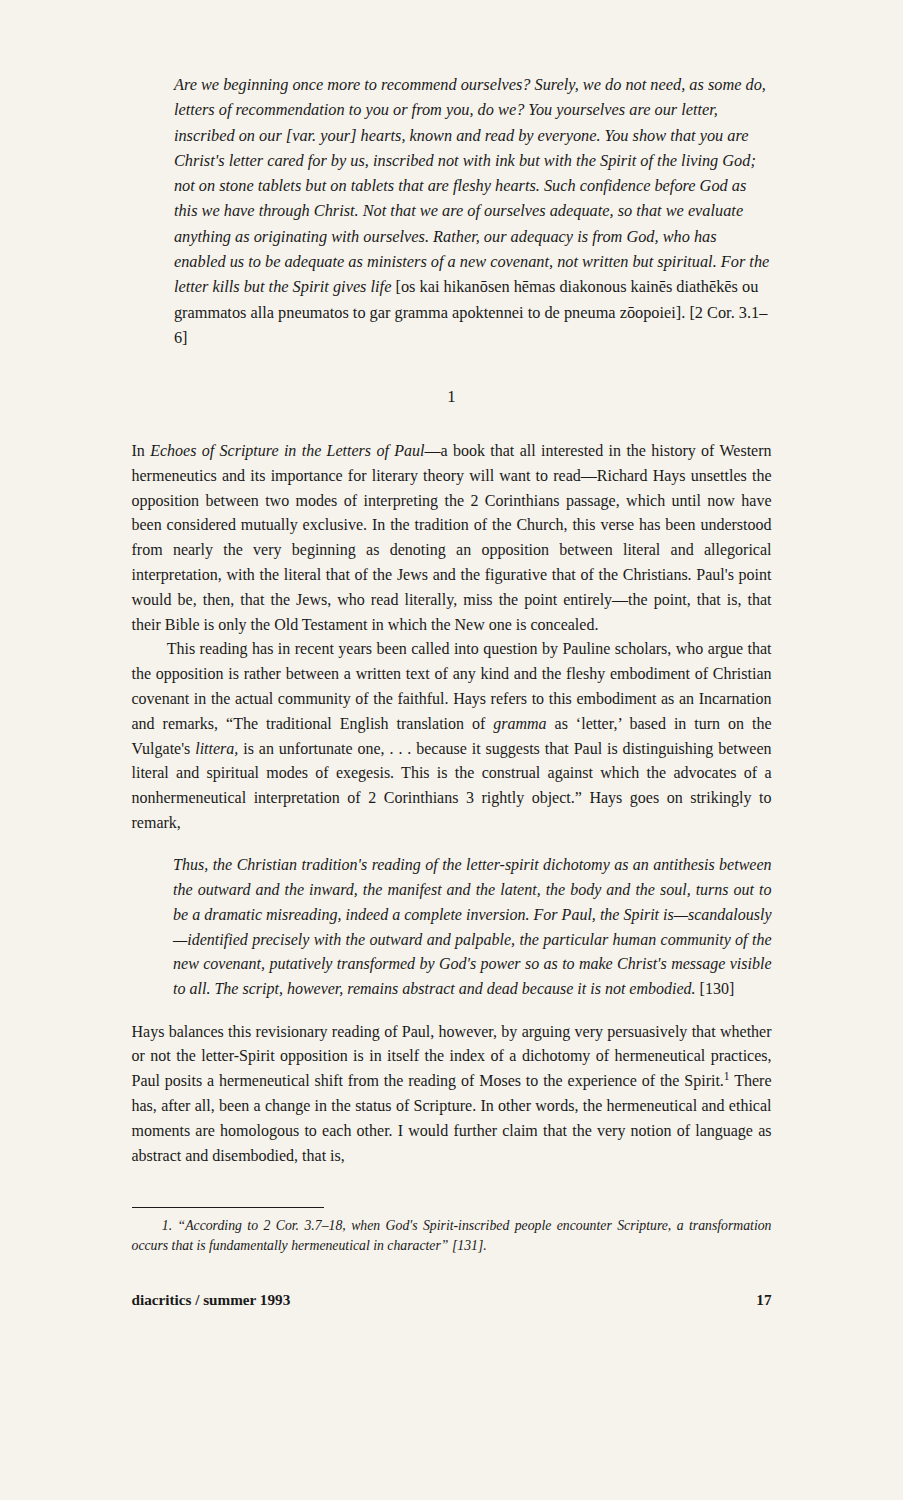Are we beginning once more to recommend ourselves? Surely, we do not need, as some do, letters of recommendation to you or from you, do we? You yourselves are our letter, inscribed on our [var. your] hearts, known and read by everyone. You show that you are Christ's letter cared for by us, inscribed not with ink but with the Spirit of the living God; not on stone tablets but on tablets that are fleshy hearts. Such confidence before God as this we have through Christ. Not that we are of ourselves adequate, so that we evaluate anything as originating with ourselves. Rather, our adequacy is from God, who has enabled us to be adequate as ministers of a new covenant, not written but spiritual. For the letter kills but the Spirit gives life [os kai hikanōsen hēmas diakonous kainēs diathēkēs ou grammatos alla pneumatos to gar gramma apoktennei to de pneuma zōopoiei]. [2 Cor. 3.1–6]
1
In Echoes of Scripture in the Letters of Paul—a book that all interested in the history of Western hermeneutics and its importance for literary theory will want to read—Richard Hays unsettles the opposition between two modes of interpreting the 2 Corinthians passage, which until now have been considered mutually exclusive. In the tradition of the Church, this verse has been understood from nearly the very beginning as denoting an opposition between literal and allegorical interpretation, with the literal that of the Jews and the figurative that of the Christians. Paul's point would be, then, that the Jews, who read literally, miss the point entirely—the point, that is, that their Bible is only the Old Testament in which the New one is concealed.
This reading has in recent years been called into question by Pauline scholars, who argue that the opposition is rather between a written text of any kind and the fleshy embodiment of Christian covenant in the actual community of the faithful. Hays refers to this embodiment as an Incarnation and remarks, “The traditional English translation of gramma as ‘letter,’ based in turn on the Vulgate's littera, is an unfortunate one, . . . because it suggests that Paul is distinguishing between literal and spiritual modes of exegesis. This is the construal against which the advocates of a nonhermeneutical interpretation of 2 Corinthians 3 rightly object.” Hays goes on strikingly to remark,
Thus, the Christian tradition's reading of the letter-spirit dichotomy as an antithesis between the outward and the inward, the manifest and the latent, the body and the soul, turns out to be a dramatic misreading, indeed a complete inversion. For Paul, the Spirit is—scandalously—identified precisely with the outward and palpable, the particular human community of the new covenant, putatively transformed by God's power so as to make Christ's message visible to all. The script, however, remains abstract and dead because it is not embodied. [130]
Hays balances this revisionary reading of Paul, however, by arguing very persuasively that whether or not the letter-Spirit opposition is in itself the index of a dichotomy of hermeneutical practices, Paul posits a hermeneutical shift from the reading of Moses to the experience of the Spirit.1 There has, after all, been a change in the status of Scripture. In other words, the hermeneutical and ethical moments are homologous to each other. I would further claim that the very notion of language as abstract and disembodied, that is,
1. “According to 2 Cor. 3.7–18, when God's Spirit-inscribed people encounter Scripture, a transformation occurs that is fundamentally hermeneutical in character” [131].
diacritics / summer 1993 17